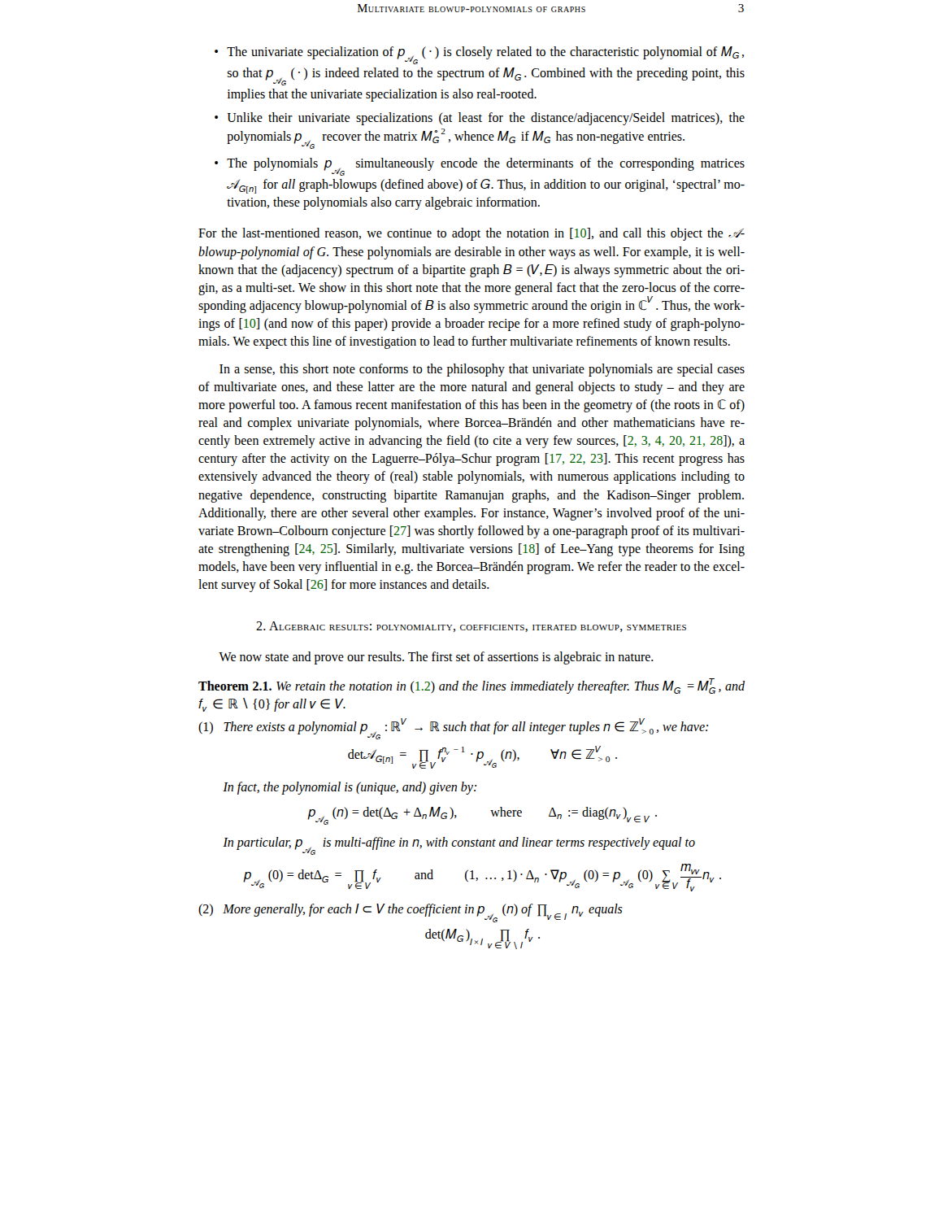Multivariate blowup-polynomials of graphs 3
The univariate specialization of p𝒜G(·) is closely related to the characteristic polynomial of MG, so that p𝒜G(·) is indeed related to the spectrum of MG. Combined with the preceding point, this implies that the univariate specialization is also real-rooted.
Unlike their univariate specializations (at least for the distance/adjacency/Seidel matrices), the polynomials p𝒜G recover the matrix MG∘2, whence MG if MG has non-negative entries.
The polynomials p𝒜G simultaneously encode the determinants of the corresponding matrices 𝒜G[n] for all graph-blowups (defined above) of G. Thus, in addition to our original, ‘spectral’ motivation, these polynomials also carry algebraic information.
For the last-mentioned reason, we continue to adopt the notation in [10], and call this object the 𝒜-blowup-polynomial of G. These polynomials are desirable in other ways as well. For example, it is well-known that the (adjacency) spectrum of a bipartite graph B=(V,E) is always symmetric about the origin, as a multi-set. We show in this short note that the more general fact that the zero-locus of the corresponding adjacency blowup-polynomial of B is also symmetric around the origin in ℂV. Thus, the workings of [10] (and now of this paper) provide a broader recipe for a more refined study of graph-polynomials. We expect this line of investigation to lead to further multivariate refinements of known results.
In a sense, this short note conforms to the philosophy that univariate polynomials are special cases of multivariate ones, and these latter are the more natural and general objects to study – and they are more powerful too. A famous recent manifestation of this has been in the geometry of (the roots in ℂ of) real and complex univariate polynomials, where Borcea–Brändén and other mathematicians have recently been extremely active in advancing the field (to cite a very few sources, [2, 3, 4, 20, 21, 28]), a century after the activity on the Laguerre–Pólya–Schur program [17, 22, 23]. This recent progress has extensively advanced the theory of (real) stable polynomials, with numerous applications including to negative dependence, constructing bipartite Ramanujan graphs, and the Kadison–Singer problem. Additionally, there are other several other examples. For instance, Wagner’s involved proof of the univariate Brown–Colbourn conjecture [27] was shortly followed by a one-paragraph proof of its multivariate strengthening [24, 25]. Similarly, multivariate versions [18] of Lee–Yang type theorems for Ising models, have been very influential in e.g. the Borcea–Brändén program. We refer the reader to the excellent survey of Sokal [26] for more instances and details.
2. Algebraic results: polynomiality, coefficients, iterated blowup, symmetries
We now state and prove our results. The first set of assertions is algebraic in nature.
Theorem 2.1. We retain the notation in (1.2) and the lines immediately thereafter. Thus MG=MGT, and fv∈ℝ∖{0} for all v∈V.
There exists a polynomial p𝒜G:ℝV→ℝ such that for all integer tuples n∈ℤ>0V, we have:
det⁡𝒜G[n] = ∏v∈V fvnv−1 · p𝒜G(n) , ∀n∈ℤ>0V .
In fact, the polynomial is (unique, and) given by:
p𝒜G(n) = det⁡(ΔG+ΔnMG) , where Δn := diag(nv)v∈V .
In particular, p𝒜G is multi-affine in n, with constant and linear terms respectively equal to
p𝒜G(0) = det⁡ΔG = ∏v∈Vfv and (1,…,1) · Δn · ∇p𝒜G(0) = p𝒜G(0) ∑v∈V mvvfv nv .
More generally, for each I⊂V the coefficient in p𝒜G(n) of ∏v∈Inv equals
det⁡(MG)I×I ∏v∈V∖I fv .